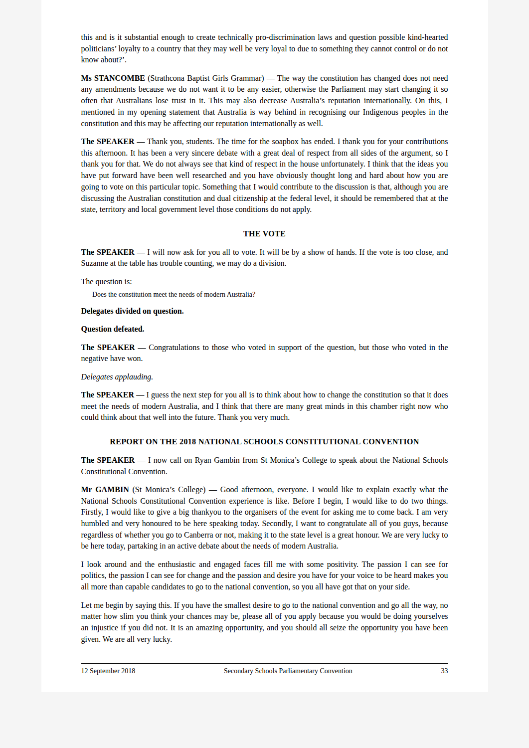this and is it substantial enough to create technically pro-discrimination laws and question possible kind-hearted politicians’ loyalty to a country that they may well be very loyal to due to something they cannot control or do not know about?’.
Ms STANCOMBE (Strathcona Baptist Girls Grammar) — The way the constitution has changed does not need any amendments because we do not want it to be any easier, otherwise the Parliament may start changing it so often that Australians lose trust in it. This may also decrease Australia’s reputation internationally. On this, I mentioned in my opening statement that Australia is way behind in recognising our Indigenous peoples in the constitution and this may be affecting our reputation internationally as well.
The SPEAKER — Thank you, students. The time for the soapbox has ended. I thank you for your contributions this afternoon. It has been a very sincere debate with a great deal of respect from all sides of the argument, so I thank you for that. We do not always see that kind of respect in the house unfortunately. I think that the ideas you have put forward have been well researched and you have obviously thought long and hard about how you are going to vote on this particular topic. Something that I would contribute to the discussion is that, although you are discussing the Australian constitution and dual citizenship at the federal level, it should be remembered that at the state, territory and local government level those conditions do not apply.
The vote
The SPEAKER — I will now ask for you all to vote. It will be by a show of hands. If the vote is too close, and Suzanne at the table has trouble counting, we may do a division.
The question is:
Does the constitution meet the needs of modern Australia?
Delegates divided on question.
Question defeated.
The SPEAKER — Congratulations to those who voted in support of the question, but those who voted in the negative have won.
Delegates applauding.
The SPEAKER — I guess the next step for you all is to think about how to change the constitution so that it does meet the needs of modern Australia, and I think that there are many great minds in this chamber right now who could think about that well into the future. Thank you very much.
Report on the 2018 National Schools Constitutional Convention
The SPEAKER — I now call on Ryan Gambin from St Monica’s College to speak about the National Schools Constitutional Convention.
Mr GAMBIN (St Monica’s College) — Good afternoon, everyone. I would like to explain exactly what the National Schools Constitutional Convention experience is like. Before I begin, I would like to do two things. Firstly, I would like to give a big thankyou to the organisers of the event for asking me to come back. I am very humbled and very honoured to be here speaking today. Secondly, I want to congratulate all of you guys, because regardless of whether you go to Canberra or not, making it to the state level is a great honour. We are very lucky to be here today, partaking in an active debate about the needs of modern Australia.
I look around and the enthusiastic and engaged faces fill me with some positivity. The passion I can see for politics, the passion I can see for change and the passion and desire you have for your voice to be heard makes you all more than capable candidates to go to the national convention, so you all have got that on your side.
Let me begin by saying this. If you have the smallest desire to go to the national convention and go all the way, no matter how slim you think your chances may be, please all of you apply because you would be doing yourselves an injustice if you did not. It is an amazing opportunity, and you should all seize the opportunity you have been given. We are all very lucky.
12 September 2018 Secondary Schools Parliamentary Convention 33